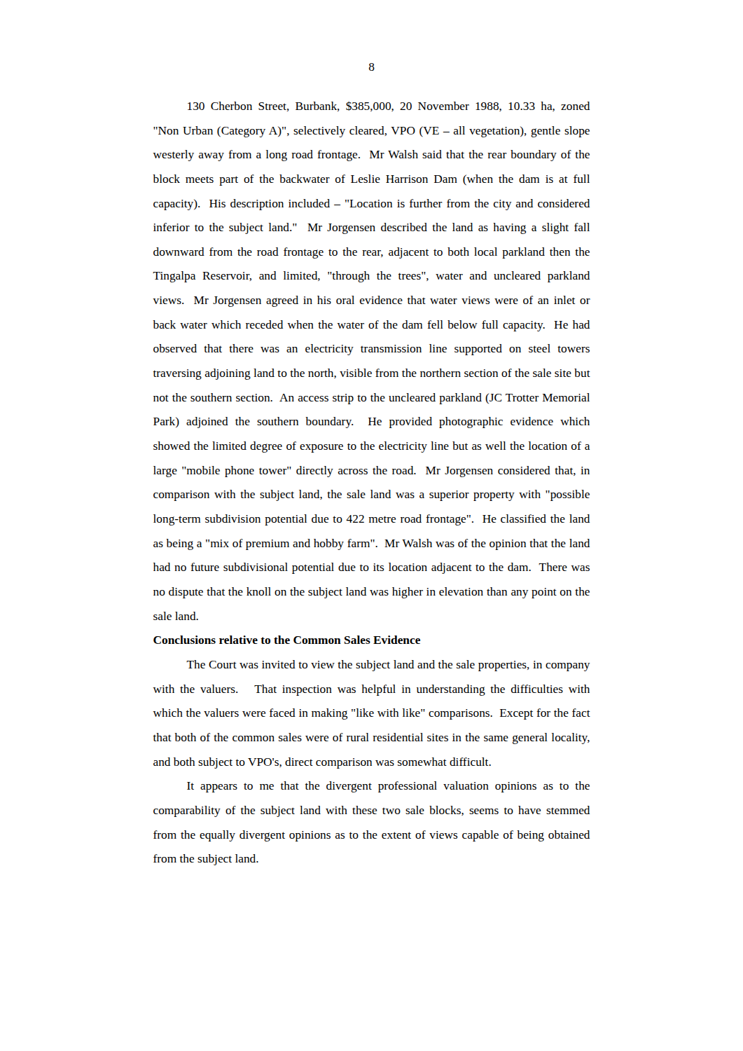8
130 Cherbon Street, Burbank, $385,000, 20 November 1988, 10.33 ha, zoned "Non Urban (Category A)", selectively cleared, VPO (VE – all vegetation), gentle slope westerly away from a long road frontage. Mr Walsh said that the rear boundary of the block meets part of the backwater of Leslie Harrison Dam (when the dam is at full capacity). His description included – "Location is further from the city and considered inferior to the subject land." Mr Jorgensen described the land as having a slight fall downward from the road frontage to the rear, adjacent to both local parkland then the Tingalpa Reservoir, and limited, "through the trees", water and uncleared parkland views. Mr Jorgensen agreed in his oral evidence that water views were of an inlet or back water which receded when the water of the dam fell below full capacity. He had observed that there was an electricity transmission line supported on steel towers traversing adjoining land to the north, visible from the northern section of the sale site but not the southern section. An access strip to the uncleared parkland (JC Trotter Memorial Park) adjoined the southern boundary. He provided photographic evidence which showed the limited degree of exposure to the electricity line but as well the location of a large "mobile phone tower" directly across the road. Mr Jorgensen considered that, in comparison with the subject land, the sale land was a superior property with "possible long-term subdivision potential due to 422 metre road frontage". He classified the land as being a "mix of premium and hobby farm". Mr Walsh was of the opinion that the land had no future subdivisional potential due to its location adjacent to the dam. There was no dispute that the knoll on the subject land was higher in elevation than any point on the sale land.
Conclusions relative to the Common Sales Evidence
The Court was invited to view the subject land and the sale properties, in company with the valuers. That inspection was helpful in understanding the difficulties with which the valuers were faced in making "like with like" comparisons. Except for the fact that both of the common sales were of rural residential sites in the same general locality, and both subject to VPO's, direct comparison was somewhat difficult.
It appears to me that the divergent professional valuation opinions as to the comparability of the subject land with these two sale blocks, seems to have stemmed from the equally divergent opinions as to the extent of views capable of being obtained from the subject land.